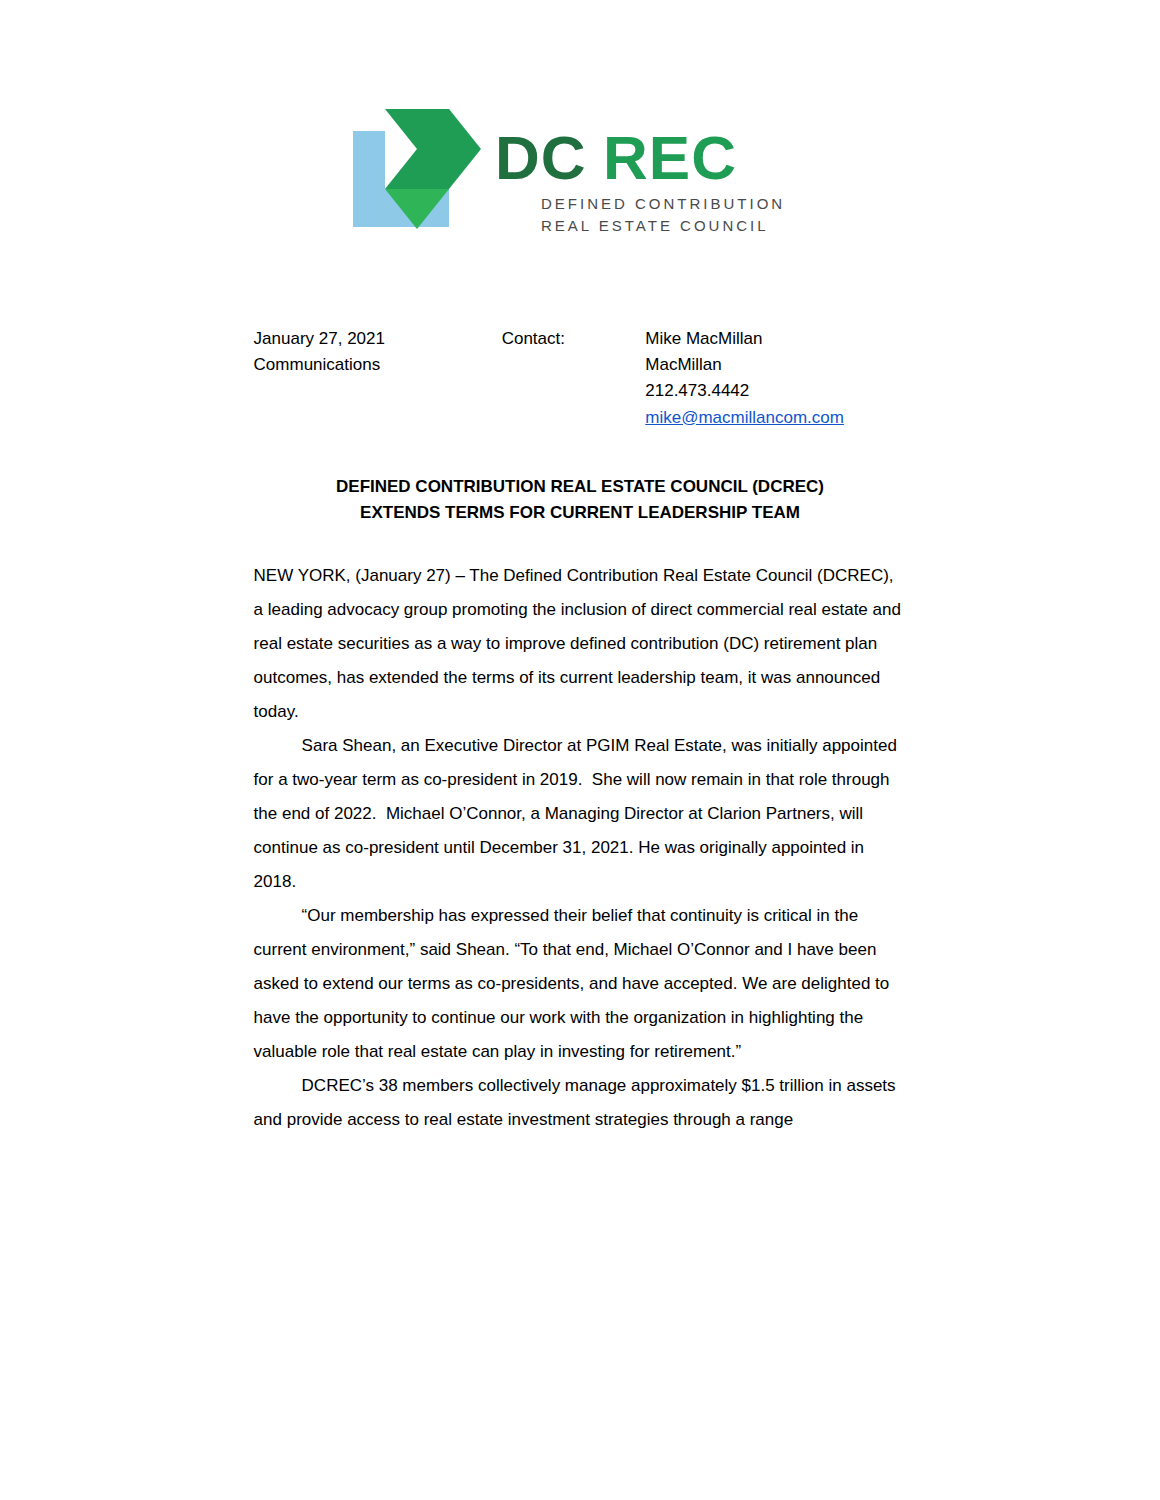DC REC DEFINED CONTRIBUTION REAL ESTATE COUNCIL
| January 27, 2021 | Contact: | Mike MacMillan |
| Communications | | MacMillan |
| | | 212.473.4442 |
| | | mike@macmillancom.com |
Defined Contribution Real Estate Council (DCREC)
Extends Terms for Current Leadership Team
NEW YORK, (January 27) – The Defined Contribution Real Estate Council (DCREC), a leading advocacy group promoting the inclusion of direct commercial real estate and real estate securities as a way to improve defined contribution (DC) retirement plan outcomes, has extended the terms of its current leadership team, it was announced today.
Sara Shean, an Executive Director at PGIM Real Estate, was initially appointed for a two-year term as co-president in 2019. She will now remain in that role through the end of 2022. Michael O’Connor, a Managing Director at Clarion Partners, will continue as co-president until December 31, 2021. He was originally appointed in 2018.
“Our membership has expressed their belief that continuity is critical in the current environment,” said Shean. “To that end, Michael O’Connor and I have been asked to extend our terms as co-presidents, and have accepted. We are delighted to have the opportunity to continue our work with the organization in highlighting the valuable role that real estate can play in investing for retirement.”
DCREC’s 38 members collectively manage approximately $1.5 trillion in assets and provide access to real estate investment strategies through a range